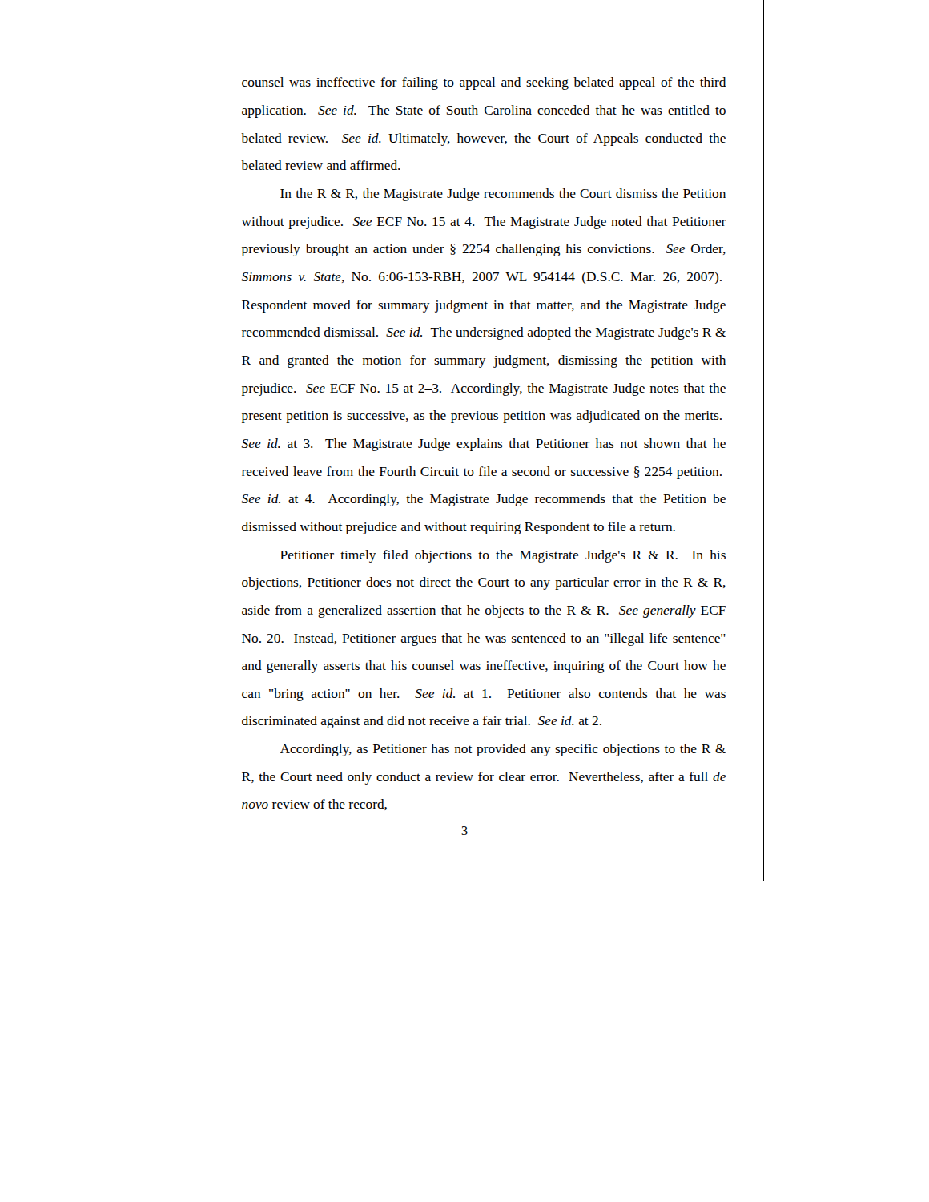counsel was ineffective for failing to appeal and seeking belated appeal of the third application. See id. The State of South Carolina conceded that he was entitled to belated review. See id. Ultimately, however, the Court of Appeals conducted the belated review and affirmed.
In the R & R, the Magistrate Judge recommends the Court dismiss the Petition without prejudice. See ECF No. 15 at 4. The Magistrate Judge noted that Petitioner previously brought an action under § 2254 challenging his convictions. See Order, Simmons v. State, No. 6:06-153-RBH, 2007 WL 954144 (D.S.C. Mar. 26, 2007). Respondent moved for summary judgment in that matter, and the Magistrate Judge recommended dismissal. See id. The undersigned adopted the Magistrate Judge's R & R and granted the motion for summary judgment, dismissing the petition with prejudice. See ECF No. 15 at 2–3. Accordingly, the Magistrate Judge notes that the present petition is successive, as the previous petition was adjudicated on the merits. See id. at 3. The Magistrate Judge explains that Petitioner has not shown that he received leave from the Fourth Circuit to file a second or successive § 2254 petition. See id. at 4. Accordingly, the Magistrate Judge recommends that the Petition be dismissed without prejudice and without requiring Respondent to file a return.
Petitioner timely filed objections to the Magistrate Judge's R & R. In his objections, Petitioner does not direct the Court to any particular error in the R & R, aside from a generalized assertion that he objects to the R & R. See generally ECF No. 20. Instead, Petitioner argues that he was sentenced to an "illegal life sentence" and generally asserts that his counsel was ineffective, inquiring of the Court how he can "bring action" on her. See id. at 1. Petitioner also contends that he was discriminated against and did not receive a fair trial. See id. at 2.
Accordingly, as Petitioner has not provided any specific objections to the R & R, the Court need only conduct a review for clear error. Nevertheless, after a full de novo review of the record,
3